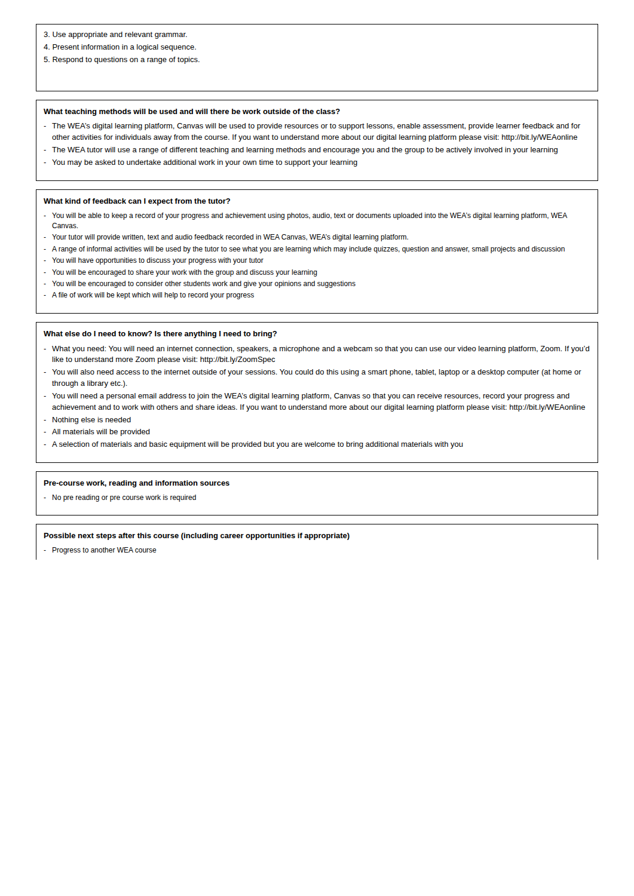3. Use appropriate and relevant grammar.
4. Present information in a logical sequence.
5. Respond to questions on a range of topics.
What teaching methods will be used and will there be work outside of the class?
The WEA’s digital learning platform, Canvas will be used to provide resources or to support lessons, enable assessment, provide learner feedback and for other activities for individuals away from the course. If you want to understand more about our digital learning platform please visit: http://bit.ly/WEAonline
The WEA tutor will use a range of different teaching and learning methods and encourage you and the group to be actively involved in your learning
You may be asked to undertake additional work in your own time to support your learning
What kind of feedback can I expect from the tutor?
You will be able to keep a record of your progress and achievement using photos, audio, text or documents uploaded into the WEA’s digital learning platform, WEA Canvas.
Your tutor will provide written, text and audio feedback recorded in WEA Canvas, WEA’s digital learning platform.
A range of informal activities will be used by the tutor to see what you are learning which may include quizzes, question and answer, small projects and discussion
You will have opportunities to discuss your progress with your tutor
You will be encouraged to share your work with the group and discuss your learning
You will be encouraged to consider other students work and give your opinions and suggestions
A file of work will be kept which will help to record your progress
What else do I need to know? Is there anything I need to bring?
What you need: You will need an internet connection, speakers, a microphone and a webcam so that you can use our video learning platform, Zoom. If you’d like to understand more Zoom please visit: http://bit.ly/ZoomSpec
You will also need access to the internet outside of your sessions. You could do this using a smart phone, tablet, laptop or a desktop computer (at home or through a library etc.).
You will need a personal email address to join the WEA’s digital learning platform, Canvas so that you can receive resources, record your progress and achievement and to work with others and share ideas. If you want to understand more about our digital learning platform please visit: http://bit.ly/WEAonline
Nothing else is needed
All materials will be provided
A selection of materials and basic equipment will be provided but you are welcome to bring additional materials with you
Pre-course work, reading and information sources
No pre reading or pre course work is required
Possible next steps after this course (including career opportunities if appropriate)
Progress to another WEA course